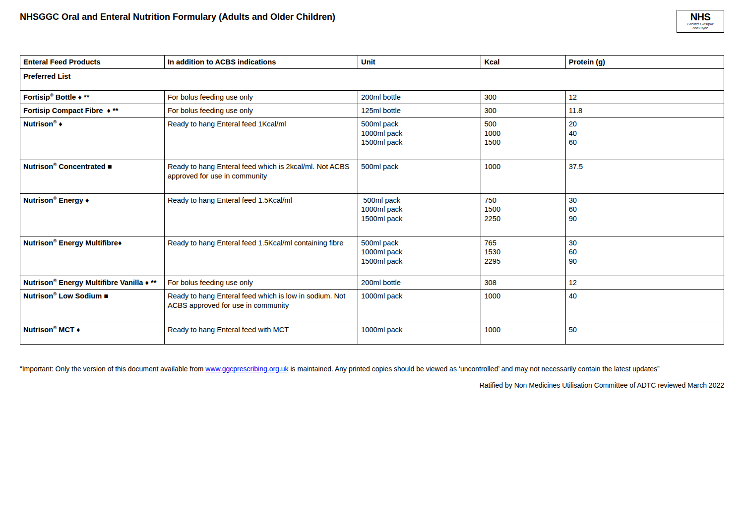NHSGGC Oral and Enteral Nutrition Formulary (Adults and Older Children)
NHS
Greater Glasgow
and Clyde
| Enteral Feed Products | In addition to ACBS indications | Unit | Kcal | Protein (g) |
| --- | --- | --- | --- | --- |
| Preferred List |
| Fortisip ® Bottle ♦ ** | For bolus feeding use only | 200ml bottle | 300 | 12 |
| Fortisip Compact Fibre ♦ ** | For bolus feeding use only | 125ml bottle | 300 | 11.8 |
| Nutrison ® ♦ | Ready to hang Enteral feed 1Kcal/ml | 500ml pack 1000ml pack 1500ml pack | 500 1000 1500 | 20 40 60 |
| Nutrison ® Concentrated ■ | Ready to hang Enteral feed which is 2kcal/ml. Not ACBS approved for use in community | 500ml pack | 1000 | 37.5 |
| Nutrison ® Energy ♦ | Ready to hang Enteral feed 1.5Kcal/ml | 500ml pack 1000ml pack 1500ml pack | 750 1500 2250 | 30 60 90 |
| Nutrison ® Energy Multifibre♦ | Ready to hang Enteral feed 1.5Kcal/ml containing fibre | 500ml pack 1000ml pack 1500ml pack | 765 1530 2295 | 30 60 90 |
| Nutrison ® Energy Multifibre Vanilla ♦ ** | For bolus feeding use only | 200ml bottle | 308 | 12 |
| Nutrison ® Low Sodium ■ | Ready to hang Enteral feed which is low in sodium. Not ACBS approved for use in community | 1000ml pack | 1000 | 40 |
| Nutrison ® MCT ♦ | Ready to hang Enteral feed with MCT | 1000ml pack | 1000 | 50 |
“Important: Only the version of this document available from www.ggcprescribing.org.uk is maintained. Any printed copies should be viewed as ‘uncontrolled’ and may not necessarily contain the latest updates”
Ratified by Non Medicines Utilisation Committee of ADTC reviewed March 2022